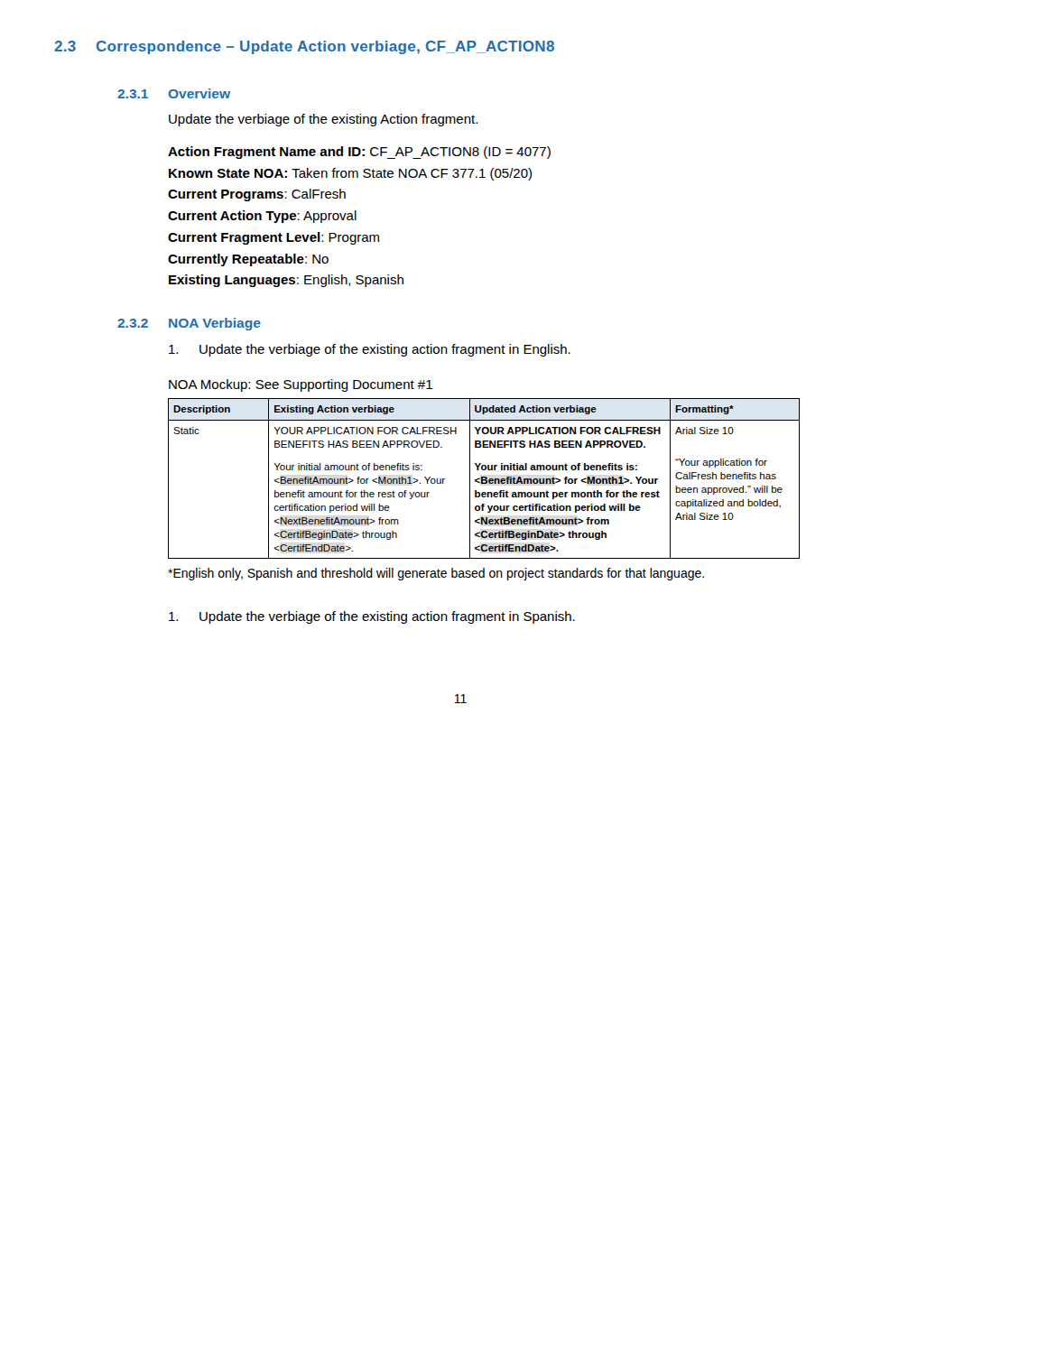2.3 Correspondence – Update Action verbiage, CF_AP_ACTION8
2.3.1 Overview
Update the verbiage of the existing Action fragment.
Action Fragment Name and ID: CF_AP_ACTION8 (ID = 4077)
Known State NOA: Taken from State NOA CF 377.1 (05/20)
Current Programs: CalFresh
Current Action Type: Approval
Current Fragment Level: Program
Currently Repeatable: No
Existing Languages: English, Spanish
2.3.2 NOA Verbiage
Update the verbiage of the existing action fragment in English.
NOA Mockup: See Supporting Document #1
| Description | Existing Action verbiage | Updated Action verbiage | Formatting* |
| --- | --- | --- | --- |
| Static | YOUR APPLICATION FOR CALFRESH BENEFITS HAS BEEN APPROVED. Your initial amount of benefits is: < BenefitAmount > for < Month1 >. Your benefit amount for the rest of your certification period will be < NextBenefitAmount > from < CertifBeginDate > through < CertifEndDate >. | YOUR APPLICATION FOR CALFRESH BENEFITS HAS BEEN APPROVED. Your initial amount of benefits is: < BenefitAmount > for < Month1 >. Your benefit amount per month for the rest of your certification period will be < NextBenefitAmount > from < CertifBeginDate > through < CertifEndDate >. | Arial Size 10 “Your application for CalFresh benefits has been approved.” will be capitalized and bolded, Arial Size 10 |
*English only, Spanish and threshold will generate based on project standards for that language.
Update the verbiage of the existing action fragment in Spanish.
11